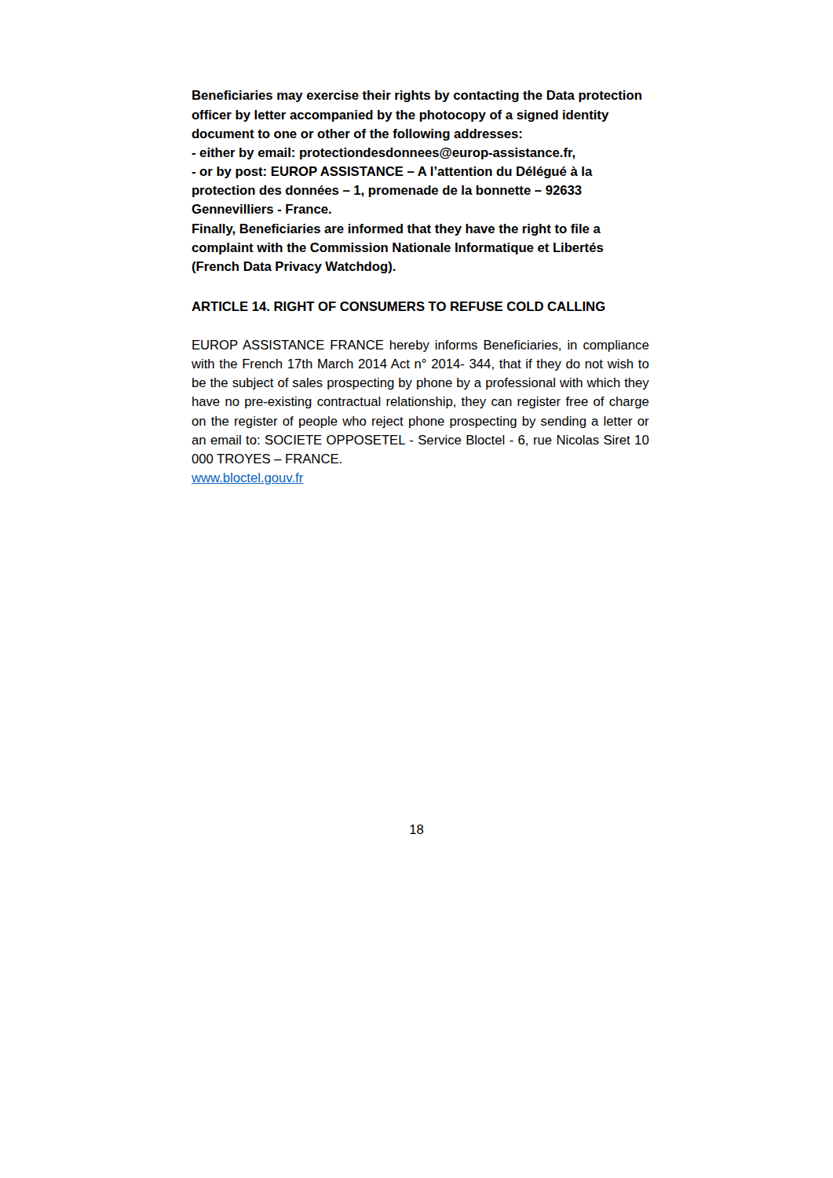Beneficiaries may exercise their rights by contacting the Data protection officer by letter accompanied by the photocopy of a signed identity document to one or other of the following addresses:
- either by email: protectiondesdonnees@europ-assistance.fr,
- or by post: EUROP ASSISTANCE – A l’attention du Délégué à la protection des données – 1, promenade de la bonnette – 92633 Gennevilliers - France.
Finally, Beneficiaries are informed that they have the right to file a complaint with the Commission Nationale Informatique et Libertés (French Data Privacy Watchdog).
ARTICLE 14. RIGHT OF CONSUMERS TO REFUSE COLD CALLING
EUROP ASSISTANCE FRANCE hereby informs Beneficiaries, in compliance with the French 17th March 2014 Act n° 2014- 344, that if they do not wish to be the subject of sales prospecting by phone by a professional with which they have no pre-existing contractual relationship, they can register free of charge on the register of people who reject phone prospecting by sending a letter or an email to: SOCIETE OPPOSETEL - Service Bloctel - 6, rue Nicolas Siret 10 000 TROYES – FRANCE.
www.bloctel.gouv.fr
18